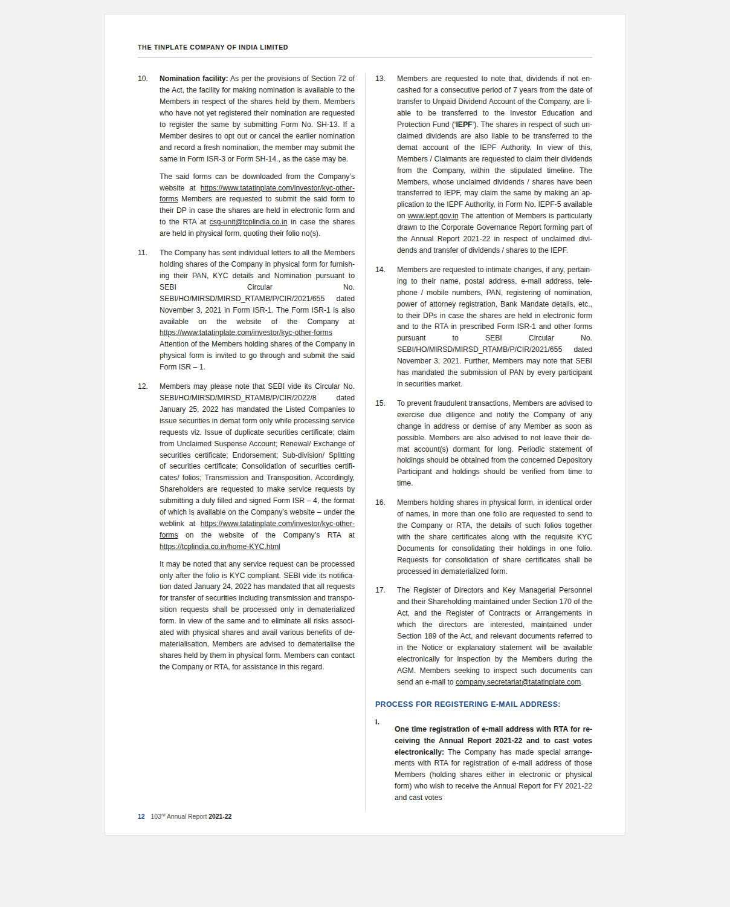The Tinplate Company of India Limited
10.
Nomination facility: As per the provisions of Section 72 of the Act, the facility for making nomination is available to the Members in respect of the shares held by them. Members who have not yet registered their nomination are requested to register the same by submitting Form No. SH-13. If a Member desires to opt out or cancel the earlier nomination and record a fresh nomination, the member may submit the same in Form ISR-3 or Form SH-14., as the case may be.
The said forms can be downloaded from the Company’s website at https://www.tatatinplate.com/investor/kyc-other-forms Members are requested to submit the said form to their DP in case the shares are held in electronic form and to the RTA at csg-unit@tcplindia.co.in in case the shares are held in physical form, quoting their folio no(s).
11.
The Company has sent individual letters to all the Members holding shares of the Company in physical form for furnishing their PAN, KYC details and Nomination pursuant to SEBI Circular No. SEBI/HO/MIRSD/MIRSD_RTAMB/P/CIR/2021/655 dated November 3, 2021 in Form ISR-1. The Form ISR-1 is also available on the website of the Company at https://www.tatatinplate.com/investor/kyc-other-forms Attention of the Members holding shares of the Company in physical form is invited to go through and submit the said Form ISR – 1.
12.
Members may please note that SEBI vide its Circular No. SEBI/HO/MIRSD/MIRSD_RTAMB/P/CIR/2022/8 dated January 25, 2022 has mandated the Listed Companies to issue securities in demat form only while processing service requests viz. Issue of duplicate securities certificate; claim from Unclaimed Suspense Account; Renewal/ Exchange of securities certificate; Endorsement; Sub-division/ Splitting of securities certificate; Consolidation of securities certificates/ folios; Transmission and Transposition. Accordingly, Shareholders are requested to make service requests by submitting a duly filled and signed Form ISR – 4, the format of which is available on the Company’s website – under the weblink at https://www.tatatinplate.com/investor/kyc-other-forms on the website of the Company’s RTA at https://tcplindia.co.in/home-KYC.html
It may be noted that any service request can be processed only after the folio is KYC compliant. SEBI vide its notification dated January 24, 2022 has mandated that all requests for transfer of securities including transmission and transposition requests shall be processed only in dematerialized form. In view of the same and to eliminate all risks associated with physical shares and avail various benefits of dematerialisation, Members are advised to dematerialise the shares held by them in physical form. Members can contact the Company or RTA, for assistance in this regard.
13.
Members are requested to note that, dividends if not encashed for a consecutive period of 7 years from the date of transfer to Unpaid Dividend Account of the Company, are liable to be transferred to the Investor Education and Protection Fund (‘IEPF’). The shares in respect of such unclaimed dividends are also liable to be transferred to the demat account of the IEPF Authority. In view of this, Members / Claimants are requested to claim their dividends from the Company, within the stipulated timeline. The Members, whose unclaimed dividends / shares have been transferred to IEPF, may claim the same by making an application to the IEPF Authority, in Form No. IEPF-5 available on www.iepf.gov.in The attention of Members is particularly drawn to the Corporate Governance Report forming part of the Annual Report 2021-22 in respect of unclaimed dividends and transfer of dividends / shares to the IEPF.
14.
Members are requested to intimate changes, if any, pertaining to their name, postal address, e-mail address, telephone / mobile numbers, PAN, registering of nomination, power of attorney registration, Bank Mandate details, etc., to their DPs in case the shares are held in electronic form and to the RTA in prescribed Form ISR-1 and other forms pursuant to SEBI Circular No. SEBI/HO/MIRSD/MIRSD_RTAMB/P/CIR/2021/655 dated November 3, 2021. Further, Members may note that SEBI has mandated the submission of PAN by every participant in securities market.
15.
To prevent fraudulent transactions, Members are advised to exercise due diligence and notify the Company of any change in address or demise of any Member as soon as possible. Members are also advised to not leave their demat account(s) dormant for long. Periodic statement of holdings should be obtained from the concerned Depository Participant and holdings should be verified from time to time.
16.
Members holding shares in physical form, in identical order of names, in more than one folio are requested to send to the Company or RTA, the details of such folios together with the share certificates along with the requisite KYC Documents for consolidating their holdings in one folio. Requests for consolidation of share certificates shall be processed in dematerialized form.
17.
The Register of Directors and Key Managerial Personnel and their Shareholding maintained under Section 170 of the Act, and the Register of Contracts or Arrangements in which the directors are interested, maintained under Section 189 of the Act, and relevant documents referred to in the Notice or explanatory statement will be available electronically for inspection by the Members during the AGM. Members seeking to inspect such documents can send an e-mail to company.secretariat@tatatinplate.com.
Process for registering e-mail address:
i.
One time registration of e-mail address with RTA for receiving the Annual Report 2021-22 and to cast votes electronically: The Company has made special arrangements with RTA for registration of e-mail address of those Members (holding shares either in electronic or physical form) who wish to receive the Annual Report for FY 2021-22 and cast votes
12 103rd Annual Report 2021-22